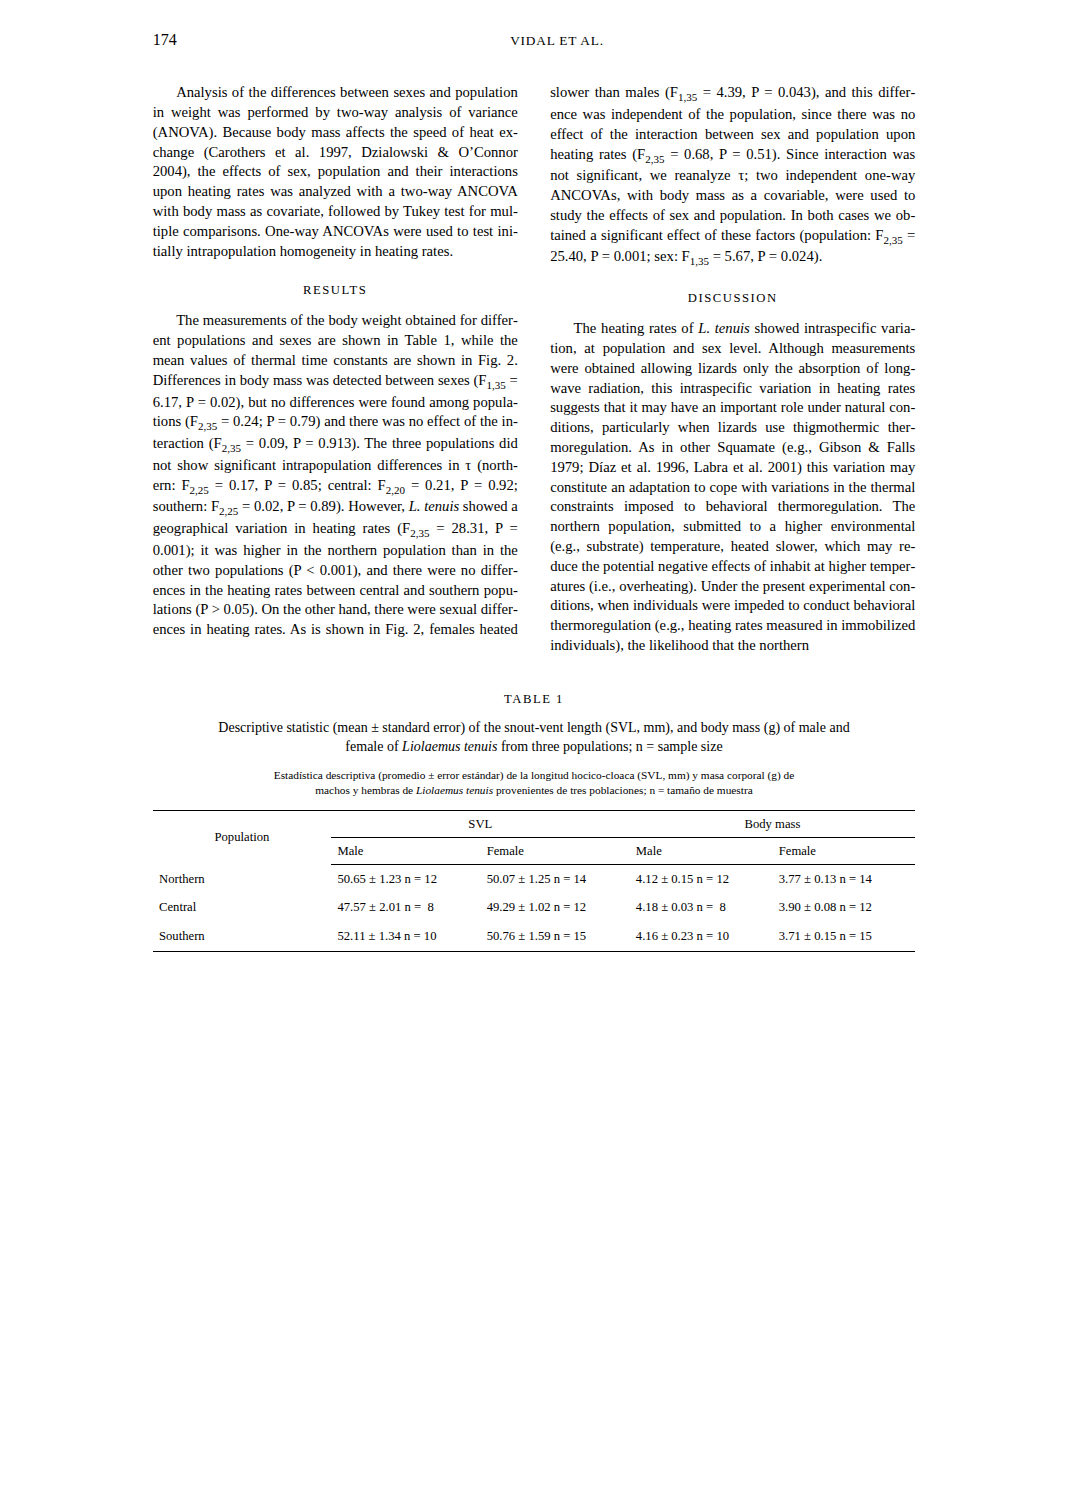174 VIDAL ET AL.
Analysis of the differences between sexes and population in weight was performed by two-way analysis of variance (ANOVA). Because body mass affects the speed of heat exchange (Carothers et al. 1997, Dzialowski & O’Connor 2004), the effects of sex, population and their interactions upon heating rates was analyzed with a two-way ANCOVA with body mass as covariate, followed by Tukey test for multiple comparisons. One-way ANCOVAs were used to test initially intrapopulation homogeneity in heating rates.
Results
The measurements of the body weight obtained for different populations and sexes are shown in Table 1, while the mean values of thermal time constants are shown in Fig. 2. Differences in body mass was detected between sexes (F1,35 = 6.17, P = 0.02), but no differences were found among populations (F2,35 = 0.24; P = 0.79) and there was no effect of the interaction (F2,35 = 0.09, P = 0.913). The three populations did not show significant intrapopulation differences in τ (northern: F2,25 = 0.17, P = 0.85; central: F2,20 = 0.21, P = 0.92; southern: F2,25 = 0.02, P = 0.89). However, L. tenuis showed a geographical variation in heating rates (F2,35 = 28.31, P = 0.001); it was higher in the northern population than in the other two populations (P < 0.001), and there were no differences in the heating rates between central and southern populations (P > 0.05). On the other hand, there were sexual differences in heating rates. As is shown in Fig. 2, females heated slower than males (F1,35 = 4.39, P = 0.043), and this difference was independent of the population, since there was no effect of the interaction between sex and population upon heating rates (F2,35 = 0.68, P = 0.51). Since interaction was not significant, we reanalyze τ; two independent one-way ANCOVAs, with body mass as a covariable, were used to study the effects of sex and population. In both cases we obtained a significant effect of these factors (population: F2,35 = 25.40, P = 0.001; sex: F1,35 = 5.67, P = 0.024).
Discussion
The heating rates of L. tenuis showed intraspecific variation, at population and sex level. Although measurements were obtained allowing lizards only the absorption of long-wave radiation, this intraspecific variation in heating rates suggests that it may have an important role under natural conditions, particularly when lizards use thigmothermic thermoregulation. As in other Squamate (e.g., Gibson & Falls 1979; Díaz et al. 1996, Labra et al. 2001) this variation may constitute an adaptation to cope with variations in the thermal constraints imposed to behavioral thermoregulation. The northern population, submitted to a higher environmental (e.g., substrate) temperature, heated slower, which may reduce the potential negative effects of inhabit at higher temperatures (i.e., overheating). Under the present experimental conditions, when individuals were impeded to conduct behavioral thermoregulation (e.g., heating rates measured in immobilized individuals), the likelihood that the northern
TABLE 1
Descriptive statistic (mean ± standard error) of the snout-vent length (SVL, mm), and body mass (g) of male and female of Liolaemus tenuis from three populations; n = sample size
Estadística descriptiva (promedio ± error estándar) de la longitud hocico-cloaca (SVL, mm) y masa corporal (g) de machos y hembras de Liolaemus tenuis provenientes de tres poblaciones; n = tamaño de muestra
| Population | SVL | Body mass |
| --- | --- | --- |
| Male | Female | Male | Female |
| Northern | 50.65 ± 1.23 n = 12 | 50.07 ± 1.25 n = 14 | 4.12 ± 0.15 n = 12 | 3.77 ± 0.13 n = 14 |
| Central | 47.57 ± 2.01 n = 8 | 49.29 ± 1.02 n = 12 | 4.18 ± 0.03 n = 8 | 3.90 ± 0.08 n = 12 |
| Southern | 52.11 ± 1.34 n = 10 | 50.76 ± 1.59 n = 15 | 4.16 ± 0.23 n = 10 | 3.71 ± 0.15 n = 15 |